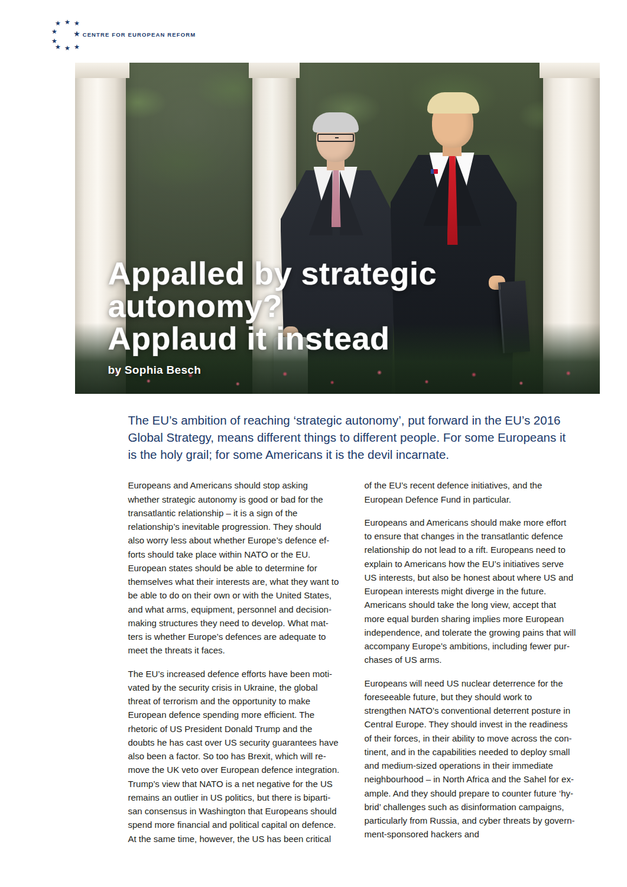★★★ ★★ ★★★
★CENTRE FOR EUROPEAN REFORM
Appalled by strategic
autonomy?
Applaud it instead
by Sophia Besch
The EU’s ambition of reaching ‘strategic autonomy’, put forward in the EU’s 2016 Global Strategy, means different things to different people. For some Europeans it is the holy grail; for some Americans it is the devil incarnate.
Europeans and Americans should stop asking whether strategic autonomy is good or bad for the transatlantic relationship – it is a sign of the relationship’s inevitable progression. They should also worry less about whether Europe’s defence efforts should take place within NATO or the EU. European states should be able to determine for themselves what their interests are, what they want to be able to do on their own or with the United States, and what arms, equipment, personnel and decision-making structures they need to develop. What matters is whether Europe’s defences are adequate to meet the threats it faces.
The EU’s increased defence efforts have been motivated by the security crisis in Ukraine, the global threat of terrorism and the opportunity to make European defence spending more efficient. The rhetoric of US President Donald Trump and the doubts he has cast over US security guarantees have also been a factor. So too has Brexit, which will remove the UK veto over European defence integration. Trump’s view that NATO is a net negative for the US remains an outlier in US politics, but there is bipartisan consensus in Washington that Europeans should spend more financial and political capital on defence. At the same time, however, the US has been critical of the EU’s recent defence initiatives, and the European Defence Fund in particular.
Europeans and Americans should make more effort to ensure that changes in the transatlantic defence relationship do not lead to a rift. Europeans need to explain to Americans how the EU’s initiatives serve US interests, but also be honest about where US and European interests might diverge in the future. Americans should take the long view, accept that more equal burden sharing implies more European independence, and tolerate the growing pains that will accompany Europe’s ambitions, including fewer purchases of US arms.
Europeans will need US nuclear deterrence for the foreseeable future, but they should work to strengthen NATO’s conventional deterrent posture in Central Europe. They should invest in the readiness of their forces, in their ability to move across the continent, and in the capabilities needed to deploy small and medium-sized operations in their immediate neighbourhood – in North Africa and the Sahel for example. And they should prepare to counter future ‘hybrid’ challenges such as disinformation campaigns, particularly from Russia, and cyber threats by government-sponsored hackers and